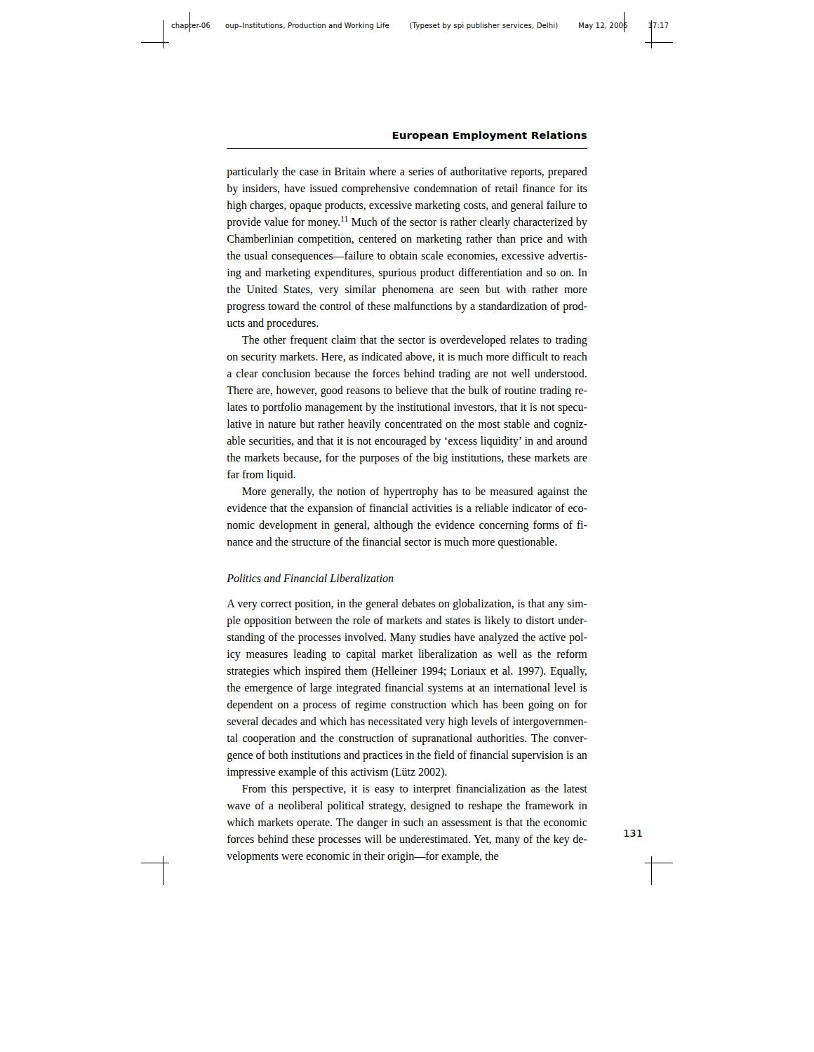chapter-06 oup–Institutions, Production and Working Life (Typeset by spi publisher services, Delhi) May 12, 2006 17:17
European Employment Relations
particularly the case in Britain where a series of authoritative reports, prepared by insiders, have issued comprehensive condemnation of retail finance for its high charges, opaque products, excessive marketing costs, and general failure to provide value for money.11 Much of the sector is rather clearly characterized by Chamberlinian competition, centered on marketing rather than price and with the usual consequences—failure to obtain scale economies, excessive advertising and marketing expenditures, spurious product differentiation and so on. In the United States, very similar phenomena are seen but with rather more progress toward the control of these malfunctions by a standardization of products and procedures.
The other frequent claim that the sector is overdeveloped relates to trading on security markets. Here, as indicated above, it is much more difficult to reach a clear conclusion because the forces behind trading are not well understood. There are, however, good reasons to believe that the bulk of routine trading relates to portfolio management by the institutional investors, that it is not speculative in nature but rather heavily concentrated on the most stable and cognizable securities, and that it is not encouraged by ‘excess liquidity’ in and around the markets because, for the purposes of the big institutions, these markets are far from liquid.
More generally, the notion of hypertrophy has to be measured against the evidence that the expansion of financial activities is a reliable indicator of economic development in general, although the evidence concerning forms of finance and the structure of the financial sector is much more questionable.
Politics and Financial Liberalization
A very correct position, in the general debates on globalization, is that any simple opposition between the role of markets and states is likely to distort understanding of the processes involved. Many studies have analyzed the active policy measures leading to capital market liberalization as well as the reform strategies which inspired them (Helleiner 1994; Loriaux et al. 1997). Equally, the emergence of large integrated financial systems at an international level is dependent on a process of regime construction which has been going on for several decades and which has necessitated very high levels of intergovernmental cooperation and the construction of supranational authorities. The convergence of both institutions and practices in the field of financial supervision is an impressive example of this activism (Lütz 2002).
From this perspective, it is easy to interpret financialization as the latest wave of a neoliberal political strategy, designed to reshape the framework in which markets operate. The danger in such an assessment is that the economic forces behind these processes will be underestimated. Yet, many of the key developments were economic in their origin—for example, the
131